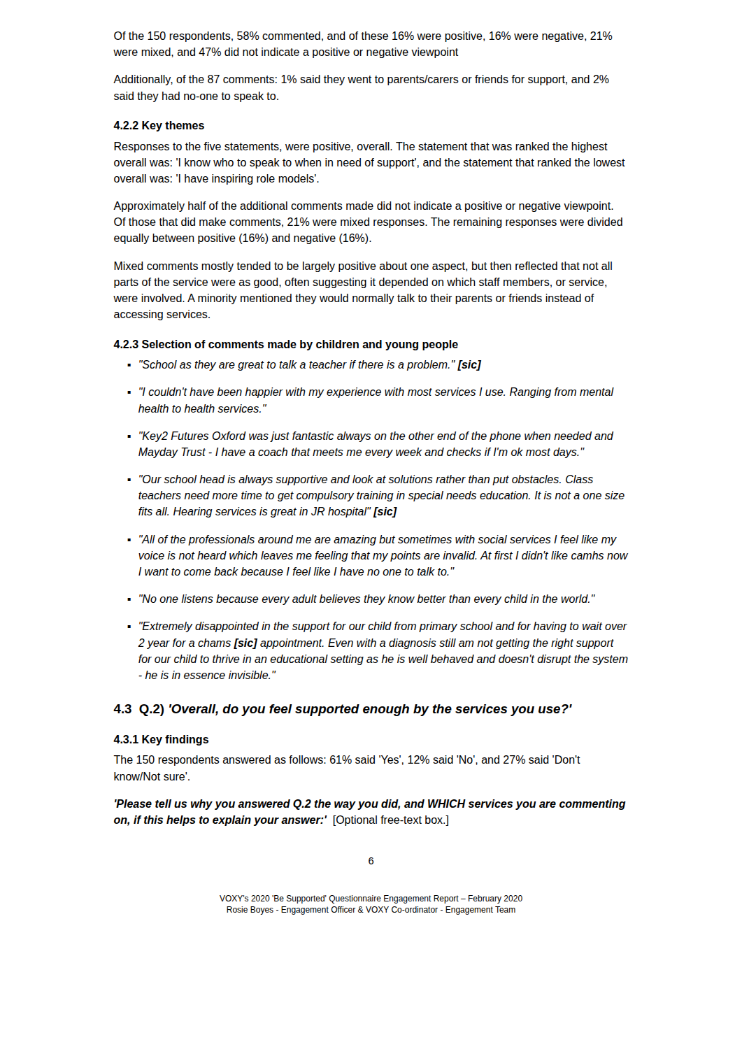Of the 150 respondents, 58% commented, and of these 16% were positive, 16% were negative, 21% were mixed, and 47% did not indicate a positive or negative viewpoint
Additionally, of the 87 comments: 1% said they went to parents/carers or friends for support, and 2% said they had no-one to speak to.
4.2.2 Key themes
Responses to the five statements, were positive, overall. The statement that was ranked the highest overall was: 'I know who to speak to when in need of support', and the statement that ranked the lowest overall was: 'I have inspiring role models'.
Approximately half of the additional comments made did not indicate a positive or negative viewpoint. Of those that did make comments, 21% were mixed responses. The remaining responses were divided equally between positive (16%) and negative (16%).
Mixed comments mostly tended to be largely positive about one aspect, but then reflected that not all parts of the service were as good, often suggesting it depended on which staff members, or service, were involved. A minority mentioned they would normally talk to their parents or friends instead of accessing services.
4.2.3 Selection of comments made by children and young people
"School as they are great to talk a teacher if there is a problem." [sic]
"I couldn't have been happier with my experience with most services I use. Ranging from mental health to health services."
"Key2 Futures Oxford was just fantastic always on the other end of the phone when needed and Mayday Trust - I have a coach that meets me every week and checks if I'm ok most days."
"Our school head is always supportive and look at solutions rather than put obstacles. Class teachers need more time to get compulsory training in special needs education. It is not a one size fits all. Hearing services is great in JR hospital" [sic]
"All of the professionals around me are amazing but sometimes with social services I feel like my voice is not heard which leaves me feeling that my points are invalid. At first I didn't like camhs now I want to come back because I feel like I have no one to talk to."
"No one listens because every adult believes they know better than every child in the world."
"Extremely disappointed in the support for our child from primary school and for having to wait over 2 year for a chams [sic] appointment. Even with a diagnosis still am not getting the right support for our child to thrive in an educational setting as he is well behaved and doesn't disrupt the system - he is in essence invisible."
4.3 Q.2) 'Overall, do you feel supported enough by the services you use?'
4.3.1 Key findings
The 150 respondents answered as follows: 61% said 'Yes', 12% said 'No', and 27% said 'Don't know/Not sure'.
'Please tell us why you answered Q.2 the way you did, and WHICH services you are commenting on, if this helps to explain your answer:' [Optional free-text box.]
6
VOXY's 2020 'Be Supported' Questionnaire Engagement Report – February 2020
Rosie Boyes - Engagement Officer & VOXY Co-ordinator - Engagement Team